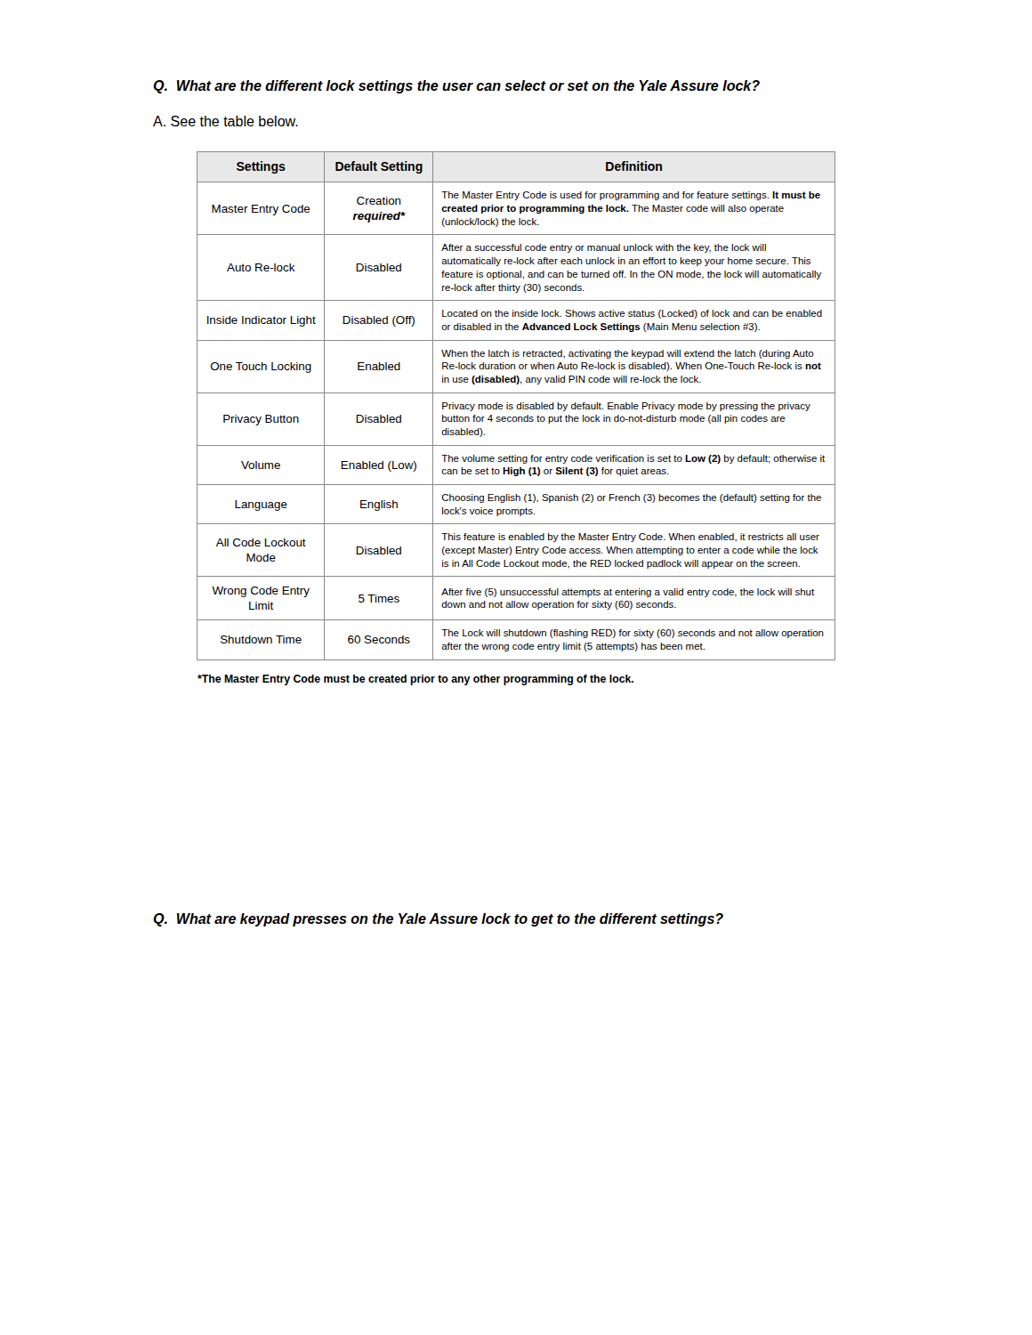Q. What are the different lock settings the user can select or set on the Yale Assure lock?
A. See the table below.
| Settings | Default Setting | Definition |
| --- | --- | --- |
| Master Entry Code | Creation required* | The Master Entry Code is used for programming and for feature settings. It must be created prior to programming the lock. The Master code will also operate (unlock/lock) the lock. |
| Auto Re-lock | Disabled | After a successful code entry or manual unlock with the key, the lock will automatically re-lock after each unlock in an effort to keep your home secure. This feature is optional, and can be turned off. In the ON mode, the lock will automatically re-lock after thirty (30) seconds. |
| Inside Indicator Light | Disabled (Off) | Located on the inside lock. Shows active status (Locked) of lock and can be enabled or disabled in the Advanced Lock Settings (Main Menu selection #3). |
| One Touch Locking | Enabled | When the latch is retracted, activating the keypad will extend the latch (during Auto Re-lock duration or when Auto Re-lock is disabled). When One-Touch Re-lock is not in use (disabled) , any valid PIN code will re-lock the lock. |
| Privacy Button | Disabled | Privacy mode is disabled by default. Enable Privacy mode by pressing the privacy button for 4 seconds to put the lock in do-not-disturb mode (all pin codes are disabled). |
| Volume | Enabled (Low) | The volume setting for entry code verification is set to Low (2) by default; otherwise it can be set to High (1) or Silent (3) for quiet areas. |
| Language | English | Choosing English (1), Spanish (2) or French (3) becomes the (default) setting for the lock's voice prompts. |
| All Code Lockout Mode | Disabled | This feature is enabled by the Master Entry Code. When enabled, it restricts all user (except Master) Entry Code access. When attempting to enter a code while the lock is in All Code Lockout mode, the RED locked padlock will appear on the screen. |
| Wrong Code Entry Limit | 5 Times | After five (5) unsuccessful attempts at entering a valid entry code, the lock will shut down and not allow operation for sixty (60) seconds. |
| Shutdown Time | 60 Seconds | The Lock will shutdown (flashing RED) for sixty (60) seconds and not allow operation after the wrong code entry limit (5 attempts) has been met. |
*The Master Entry Code must be created prior to any other programming of the lock.
Q. What are keypad presses on the Yale Assure lock to get to the different settings?